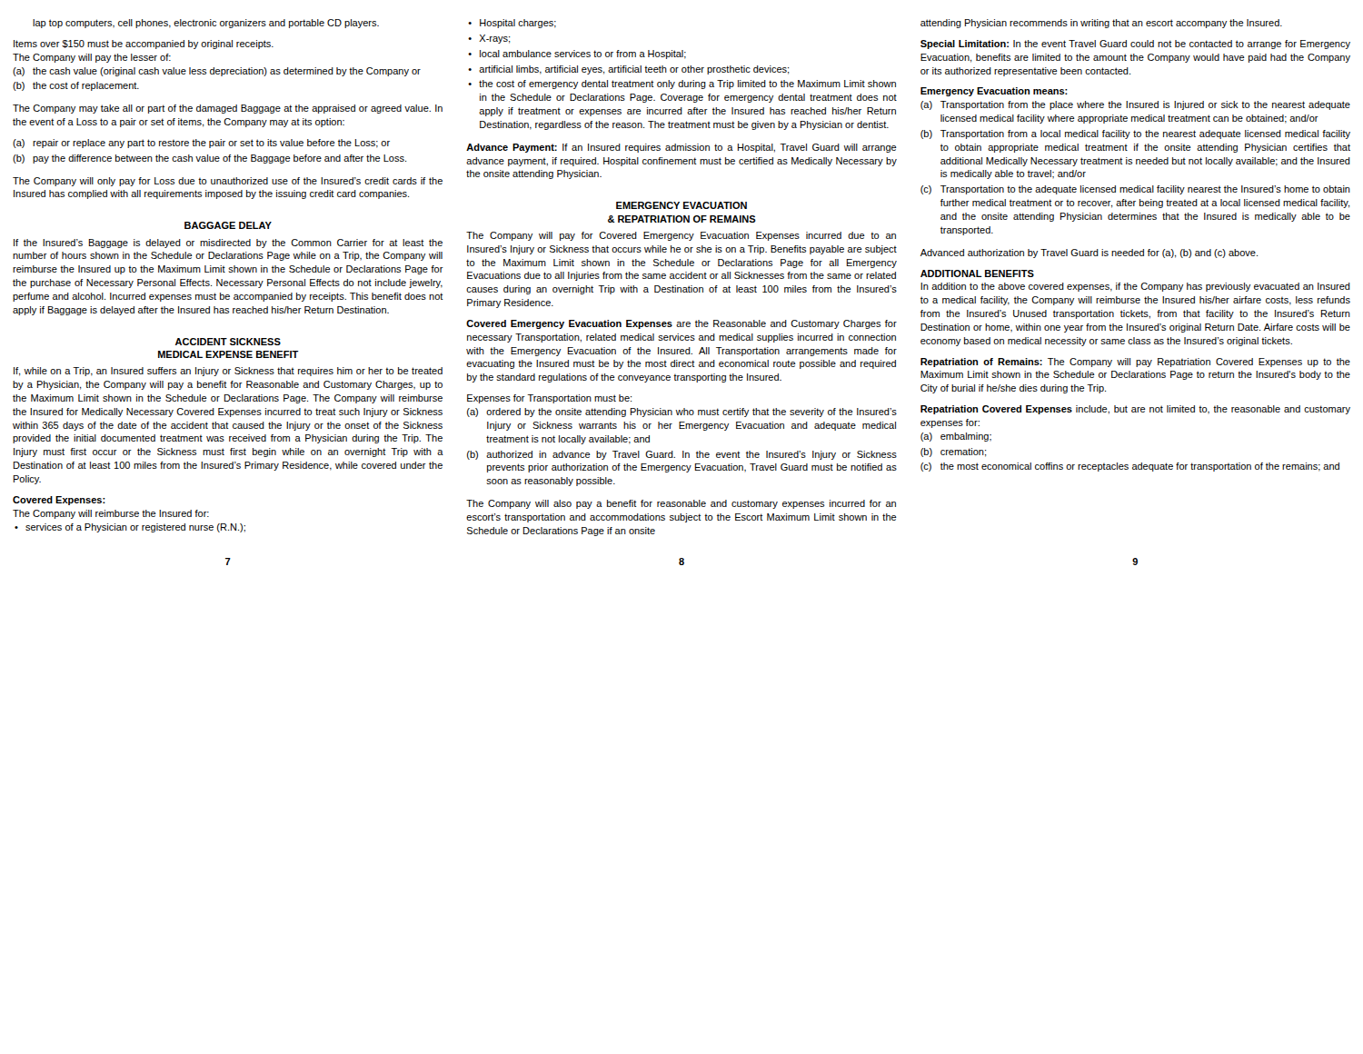lap top computers, cell phones, electronic organizers and portable CD players.
Items over $150 must be accompanied by original receipts.
The Company will pay the lesser of:
(a) the cash value (original cash value less depreciation) as determined by the Company or
(b) the cost of replacement.
The Company may take all or part of the damaged Baggage at the appraised or agreed value. In the event of a Loss to a pair or set of items, the Company may at its option:
(a) repair or replace any part to restore the pair or set to its value before the Loss; or
(b) pay the difference between the cash value of the Baggage before and after the Loss.
The Company will only pay for Loss due to unauthorized use of the Insured’s credit cards if the Insured has complied with all requirements imposed by the issuing credit card companies.
Baggage Delay
If the Insured’s Baggage is delayed or misdirected by the Common Carrier for at least the number of hours shown in the Schedule or Declarations Page while on a Trip, the Company will reimburse the Insured up to the Maximum Limit shown in the Schedule or Declarations Page for the purchase of Necessary Personal Effects. Necessary Personal Effects do not include jewelry, perfume and alcohol. Incurred expenses must be accompanied by receipts. This benefit does not apply if Baggage is delayed after the Insured has reached his/her Return Destination.
Accident Sickness
Medical Expense Benefit
If, while on a Trip, an Insured suffers an Injury or Sickness that requires him or her to be treated by a Physician, the Company will pay a benefit for Reasonable and Customary Charges, up to the Maximum Limit shown in the Schedule or Declarations Page. The Company will reimburse the Insured for Medically Necessary Covered Expenses incurred to treat such Injury or Sickness within 365 days of the date of the accident that caused the Injury or the onset of the Sickness provided the initial documented treatment was received from a Physician during the Trip. The Injury must first occur or the Sickness must first begin while on an overnight Trip with a Destination of at least 100 miles from the Insured’s Primary Residence, while covered under the Policy.
Covered Expenses:
The Company will reimburse the Insured for:
services of a Physician or registered nurse (R.N.);
7
Hospital charges;
X-rays;
local ambulance services to or from a Hospital;
artificial limbs, artificial eyes, artificial teeth or other prosthetic devices;
the cost of emergency dental treatment only during a Trip limited to the Maximum Limit shown in the Schedule or Declarations Page. Coverage for emergency dental treatment does not apply if treatment or expenses are incurred after the Insured has reached his/her Return Destination, regardless of the reason. The treatment must be given by a Physician or dentist.
Advance Payment: If an Insured requires admission to a Hospital, Travel Guard will arrange advance payment, if required. Hospital confinement must be certified as Medically Necessary by the onsite attending Physician.
Emergency Evacuation
& Repatriation of Remains
The Company will pay for Covered Emergency Evacuation Expenses incurred due to an Insured’s Injury or Sickness that occurs while he or she is on a Trip. Benefits payable are subject to the Maximum Limit shown in the Schedule or Declarations Page for all Emergency Evacuations due to all Injuries from the same accident or all Sicknesses from the same or related causes during an overnight Trip with a Destination of at least 100 miles from the Insured’s Primary Residence.
Covered Emergency Evacuation Expenses are the Reasonable and Customary Charges for necessary Transportation, related medical services and medical supplies incurred in connection with the Emergency Evacuation of the Insured. All Transportation arrangements made for evacuating the Insured must be by the most direct and economical route possible and required by the standard regulations of the conveyance transporting the Insured.
Expenses for Transportation must be:
(a) ordered by the onsite attending Physician who must certify that the severity of the Insured’s Injury or Sickness warrants his or her Emergency Evacuation and adequate medical treatment is not locally available; and
(b) authorized in advance by Travel Guard. In the event the Insured’s Injury or Sickness prevents prior authorization of the Emergency Evacuation, Travel Guard must be notified as soon as reasonably possible.
The Company will also pay a benefit for reasonable and customary expenses incurred for an escort’s transportation and accommodations subject to the Escort Maximum Limit shown in the Schedule or Declarations Page if an onsite
8
attending Physician recommends in writing that an escort accompany the Insured.
Special Limitation: In the event Travel Guard could not be contacted to arrange for Emergency Evacuation, benefits are limited to the amount the Company would have paid had the Company or its authorized representative been contacted.
Emergency Evacuation means:
(a) Transportation from the place where the Insured is Injured or sick to the nearest adequate licensed medical facility where appropriate medical treatment can be obtained; and/or
(b) Transportation from a local medical facility to the nearest adequate licensed medical facility to obtain appropriate medical treatment if the onsite attending Physician certifies that additional Medically Necessary treatment is needed but not locally available; and the Insured is medically able to travel; and/or
(c) Transportation to the adequate licensed medical facility nearest the Insured’s home to obtain further medical treatment or to recover, after being treated at a local licensed medical facility, and the onsite attending Physician determines that the Insured is medically able to be transported.
Advanced authorization by Travel Guard is needed for (a), (b) and (c) above.
ADDITIONAL BENEFITS
In addition to the above covered expenses, if the Company has previously evacuated an Insured to a medical facility, the Company will reimburse the Insured his/her airfare costs, less refunds from the Insured’s Unused transportation tickets, from that facility to the Insured’s Return Destination or home, within one year from the Insured’s original Return Date. Airfare costs will be economy based on medical necessity or same class as the Insured’s original tickets.
Repatriation of Remains: The Company will pay Repatriation Covered Expenses up to the Maximum Limit shown in the Schedule or Declarations Page to return the Insured's body to the City of burial if he/she dies during the Trip.
Repatriation Covered Expenses include, but are not limited to, the reasonable and customary expenses for:
(a) embalming;
(b) cremation;
(c) the most economical coffins or receptacles adequate for transportation of the remains; and
9